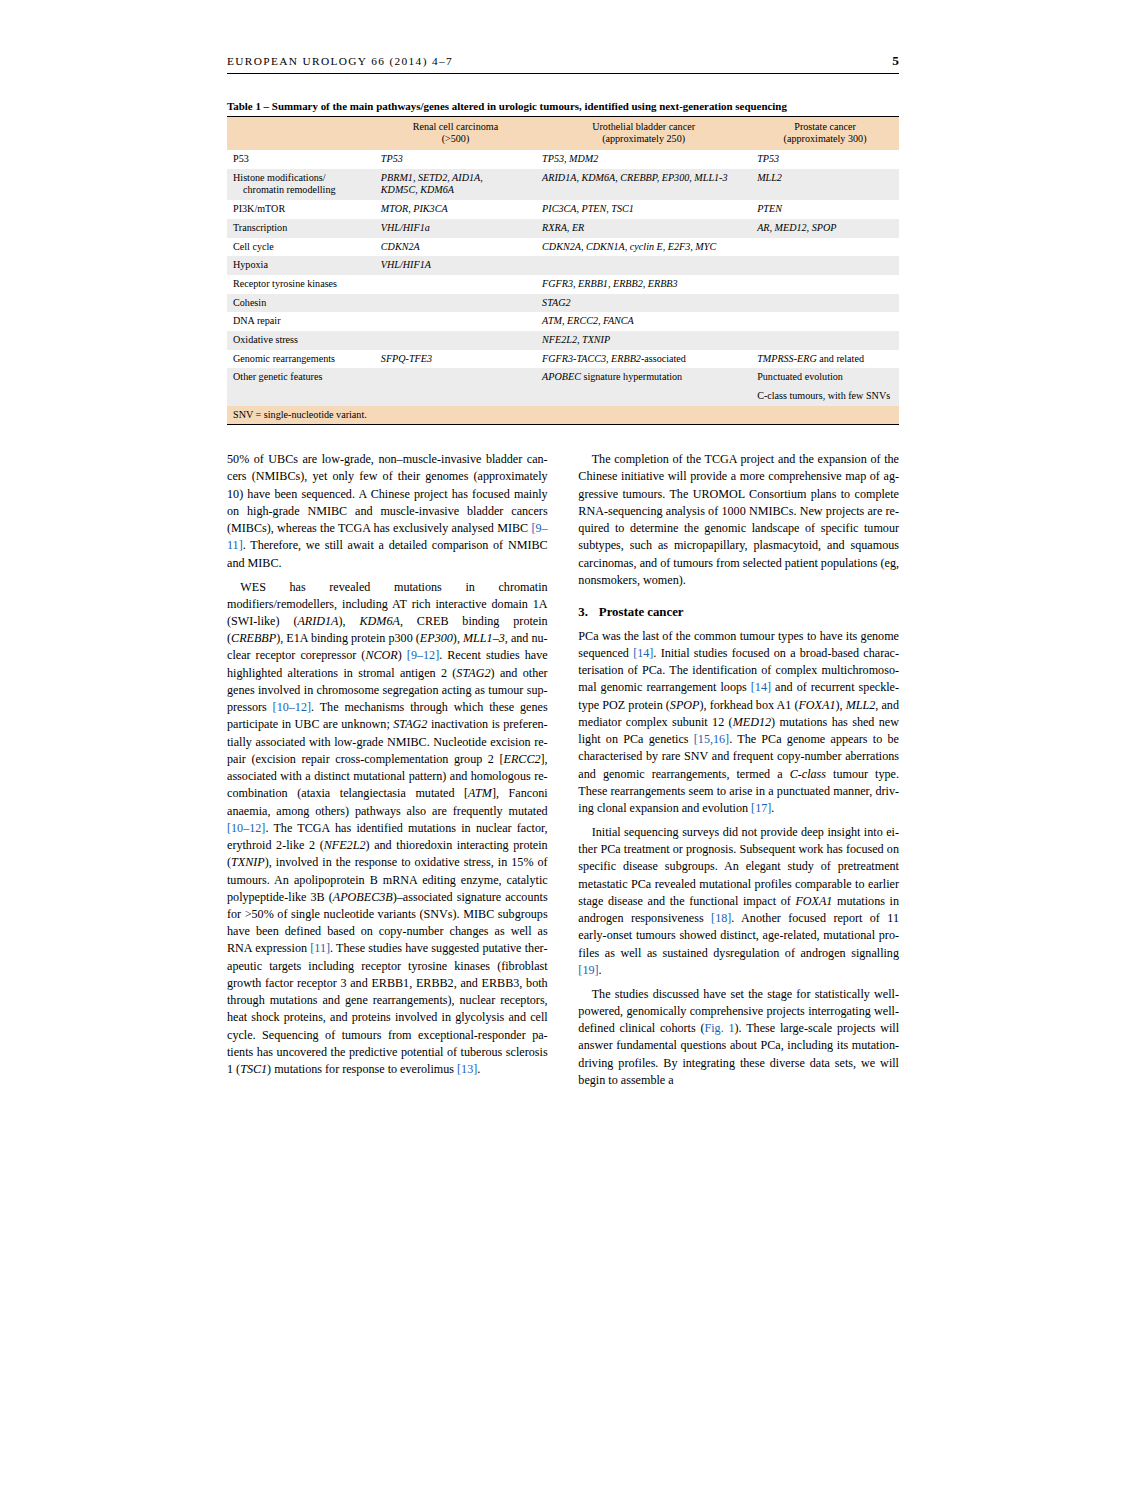European Urology 66 (2014) 4–7 5
Table 1 – Summary of the main pathways/genes altered in urologic tumours, identified using next-generation sequencing
| | Renal cell carcinoma (>500) | Urothelial bladder cancer (approximately 250) | Prostate cancer (approximately 300) |
| --- | --- | --- | --- |
| P53 | TP53 | TP53, MDM2 | TP53 |
| Histone modifications/ chromatin remodelling | PBRM1, SETD2, AID1A, KDM5C, KDM6A | ARID1A, KDM6A, CREBBP, EP300, MLL1-3 | MLL2 |
| PI3K/mTOR | MTOR, PIK3CA | PIC3CA, PTEN, TSC1 | PTEN |
| Transcription | VHL/HIF1a | RXRA, ER | AR, MED12, SPOP |
| Cell cycle | CDKN2A | CDKN2A, CDKN1A, cyclin E, E2F3, MYC | |
| Hypoxia | VHL/HIF1A | | |
| Receptor tyrosine kinases | | FGFR3, ERBB1, ERBB2, ERBB3 | |
| Cohesin | | STAG2 | |
| DNA repair | | ATM, ERCC2, FANCA | |
| Oxidative stress | | NFE2L2, TXNIP | |
| Genomic rearrangements | SFPQ-TFE3 | FGFR3-TACC3, ERBB2 -associated | TMPRSS-ERG and related |
| Other genetic features | | APOBEC signature hypermutation | Punctuated evolution |
| | | | C-class tumours, with few SNVs |
| SNV = single-nucleotide variant. |
50% of UBCs are low-grade, non–muscle-invasive bladder cancers (NMIBCs), yet only few of their genomes (approximately 10) have been sequenced. A Chinese project has focused mainly on high-grade NMIBC and muscle-invasive bladder cancers (MIBCs), whereas the TCGA has exclusively analysed MIBC [9–11]. Therefore, we still await a detailed comparison of NMIBC and MIBC.
WES has revealed mutations in chromatin modifiers/remodellers, including AT rich interactive domain 1A (SWI-like) (ARID1A), KDM6A, CREB binding protein (CREBBP), E1A binding protein p300 (EP300), MLL1–3, and nuclear receptor corepressor (NCOR) [9–12]. Recent studies have highlighted alterations in stromal antigen 2 (STAG2) and other genes involved in chromosome segregation acting as tumour suppressors [10–12]. The mechanisms through which these genes participate in UBC are unknown; STAG2 inactivation is preferentially associated with low-grade NMIBC. Nucleotide excision repair (excision repair cross-complementation group 2 [ERCC2], associated with a distinct mutational pattern) and homologous recombination (ataxia telangiectasia mutated [ATM], Fanconi anaemia, among others) pathways also are frequently mutated [10–12]. The TCGA has identified mutations in nuclear factor, erythroid 2-like 2 (NFE2L2) and thioredoxin interacting protein (TXNIP), involved in the response to oxidative stress, in 15% of tumours. An apolipoprotein B mRNA editing enzyme, catalytic polypeptide-like 3B (APOBEC3B)–associated signature accounts for >50% of single nucleotide variants (SNVs). MIBC subgroups have been defined based on copy-number changes as well as RNA expression [11]. These studies have suggested putative therapeutic targets including receptor tyrosine kinases (fibroblast growth factor receptor 3 and ERBB1, ERBB2, and ERBB3, both through mutations and gene rearrangements), nuclear receptors, heat shock proteins, and proteins involved in glycolysis and cell cycle. Sequencing of tumours from exceptional-responder patients has uncovered the predictive potential of tuberous sclerosis 1 (TSC1) mutations for response to everolimus [13].
The completion of the TCGA project and the expansion of the Chinese initiative will provide a more comprehensive map of aggressive tumours. The UROMOL Consortium plans to complete RNA-sequencing analysis of 1000 NMIBCs. New projects are required to determine the genomic landscape of specific tumour subtypes, such as micropapillary, plasmacytoid, and squamous carcinomas, and of tumours from selected patient populations (eg, nonsmokers, women).
3. Prostate cancer
PCa was the last of the common tumour types to have its genome sequenced [14]. Initial studies focused on a broad-based characterisation of PCa. The identification of complex multichromosomal genomic rearrangement loops [14] and of recurrent speckle-type POZ protein (SPOP), forkhead box A1 (FOXA1), MLL2, and mediator complex subunit 12 (MED12) mutations has shed new light on PCa genetics [15,16]. The PCa genome appears to be characterised by rare SNV and frequent copy-number aberrations and genomic rearrangements, termed a C-class tumour type. These rearrangements seem to arise in a punctuated manner, driving clonal expansion and evolution [17].
Initial sequencing surveys did not provide deep insight into either PCa treatment or prognosis. Subsequent work has focused on specific disease subgroups. An elegant study of pretreatment metastatic PCa revealed mutational profiles comparable to earlier stage disease and the functional impact of FOXA1 mutations in androgen responsiveness [18]. Another focused report of 11 early-onset tumours showed distinct, age-related, mutational profiles as well as sustained dysregulation of androgen signalling [19].
The studies discussed have set the stage for statistically well-powered, genomically comprehensive projects interrogating well-defined clinical cohorts (Fig. 1). These large-scale projects will answer fundamental questions about PCa, including its mutation-driving profiles. By integrating these diverse data sets, we will begin to assemble a